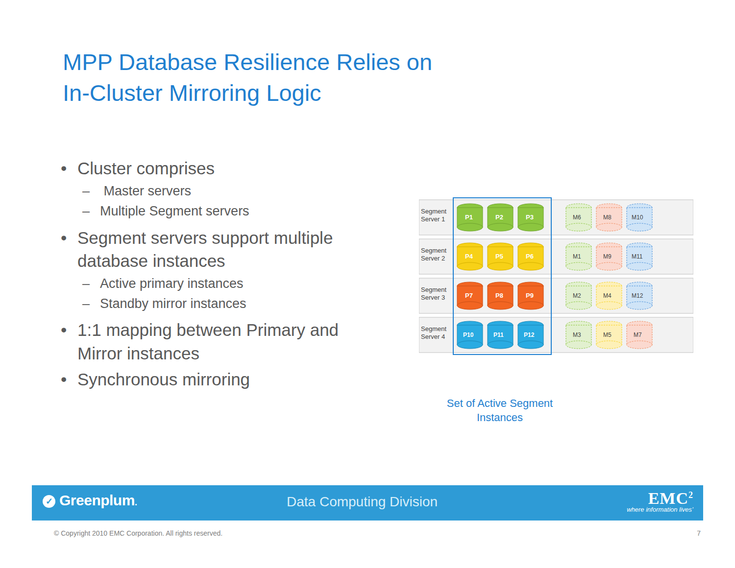MPP Database Resilience Relies on
In-Cluster Mirroring Logic
Cluster comprises
Master servers
Multiple Segment servers
Segment servers support multiple database instances
Active primary instances
Standby mirror instances
1:1 mapping between Primary and Mirror instances
Synchronous mirroring
SegmentServer 1 SegmentServer 2 SegmentServer 3 SegmentServer 4 P1P2P3 M6M8M10 P4P5P6 M1M9M11 P7P8P9 M2M4M12 P10P11P12 M3M5M7
Set of Active Segment Instances
✓Greenplum.
Data Computing Division
EMC2
where information lives’
© Copyright 2010 EMC Corporation. All rights reserved.
7